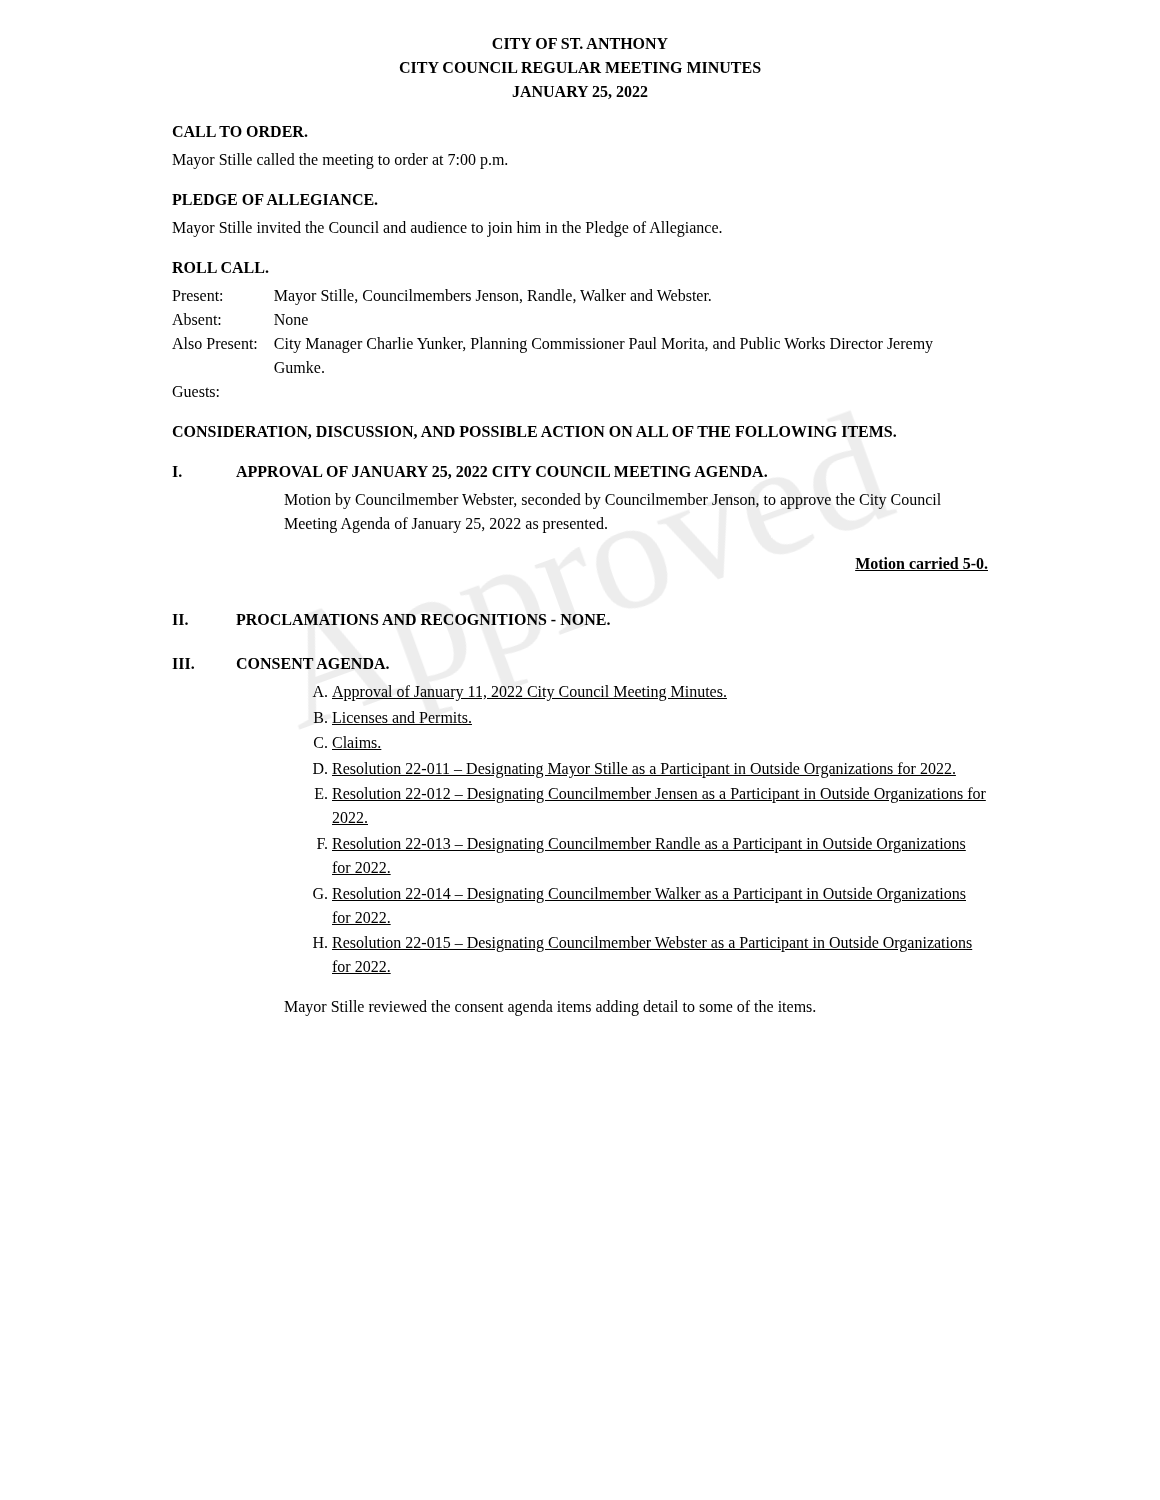Approved
City of St. Anthony
City Council Regular Meeting Minutes
January 25, 2022
Call to Order.
Mayor Stille called the meeting to order at 7:00 p.m.
Pledge of Allegiance.
Mayor Stille invited the Council and audience to join him in the Pledge of Allegiance.
Roll Call.
| Present: | Mayor Stille, Councilmembers Jenson, Randle, Walker and Webster. |
| Absent: | None |
| Also Present: | City Manager Charlie Yunker, Planning Commissioner Paul Morita, and Public Works Director Jeremy Gumke. |
| Guests: | |
Consideration, Discussion, and Possible Action on All of the Following Items.
I.
Approval of January 25, 2022 City Council Meeting Agenda.
Motion by Councilmember Webster, seconded by Councilmember Jenson, to approve the City Council Meeting Agenda of January 25, 2022 as presented.
Motion carried 5-0.
II.
Proclamations and Recognitions - None.
III.
Consent Agenda.
Approval of January 11, 2022 City Council Meeting Minutes.
Licenses and Permits.
Claims.
Resolution 22-011 – Designating Mayor Stille as a Participant in Outside Organizations for 2022.
Resolution 22-012 – Designating Councilmember Jensen as a Participant in Outside Organizations for 2022.
Resolution 22-013 – Designating Councilmember Randle as a Participant in Outside Organizations for 2022.
Resolution 22-014 – Designating Councilmember Walker as a Participant in Outside Organizations for 2022.
Resolution 22-015 – Designating Councilmember Webster as a Participant in Outside Organizations for 2022.
Mayor Stille reviewed the consent agenda items adding detail to some of the items.